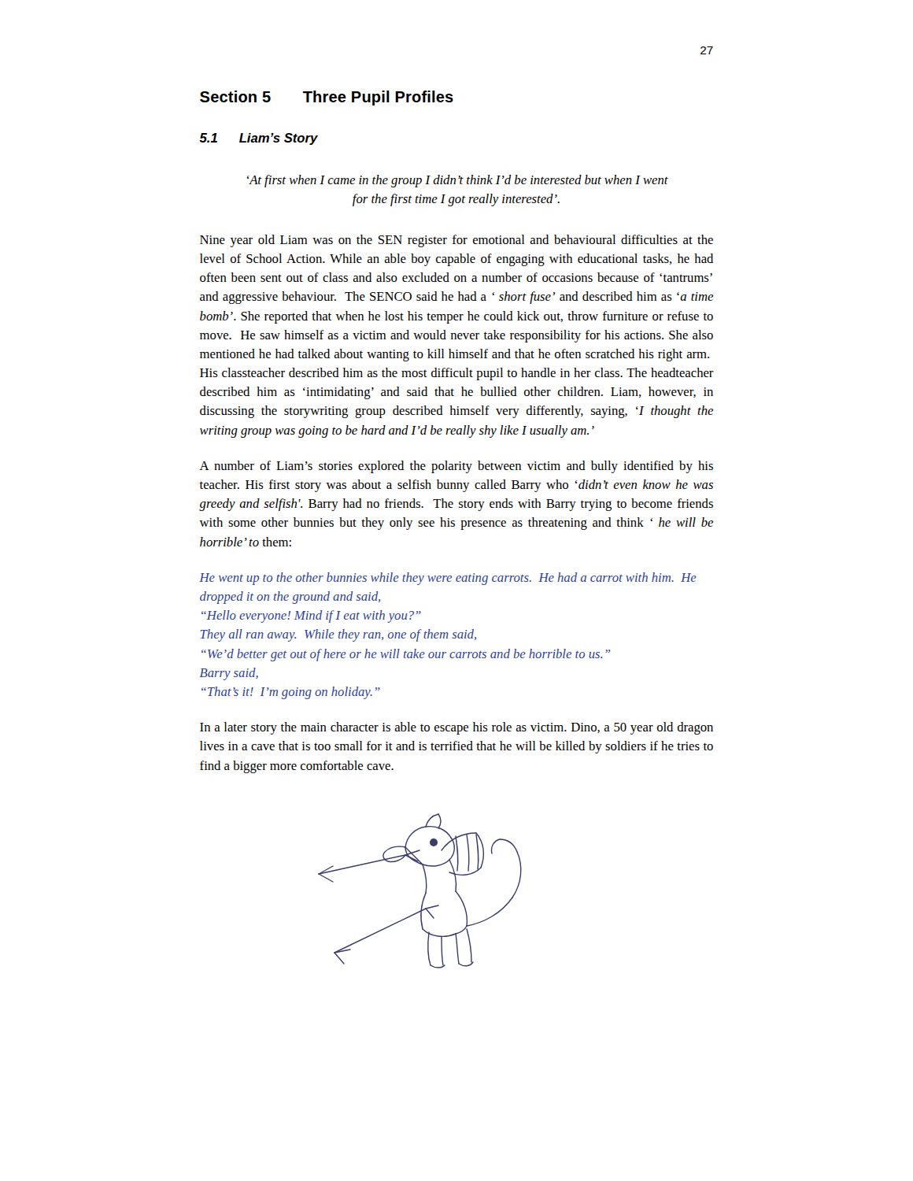27
Section 5 Three Pupil Profiles
5.1 Liam’s Story
‘At first when I came in the group I didn’t think I’d be interested but when I went for the first time I got really interested’.
Nine year old Liam was on the SEN register for emotional and behavioural difficulties at the level of School Action. While an able boy capable of engaging with educational tasks, he had often been sent out of class and also excluded on a number of occasions because of ‘tantrums’ and aggressive behaviour. The SENCO said he had a ‘ short fuse’ and described him as ‘a time bomb’. She reported that when he lost his temper he could kick out, throw furniture or refuse to move. He saw himself as a victim and would never take responsibility for his actions. She also mentioned he had talked about wanting to kill himself and that he often scratched his right arm. His classteacher described him as the most difficult pupil to handle in her class. The headteacher described him as ‘intimidating’ and said that he bullied other children. Liam, however, in discussing the storywriting group described himself very differently, saying, ‘I thought the writing group was going to be hard and I’d be really shy like I usually am.’
A number of Liam’s stories explored the polarity between victim and bully identified by his teacher. His first story was about a selfish bunny called Barry who ‘didn’t even know he was greedy and selfish'. Barry had no friends. The story ends with Barry trying to become friends with some other bunnies but they only see his presence as threatening and think ‘ he will be horrible’ to them:
He went up to the other bunnies while they were eating carrots. He had a carrot with him. He dropped it on the ground and said,
“Hello everyone! Mind if I eat with you?”
They all ran away. While they ran, one of them said,
“We’d better get out of here or he will take our carrots and be horrible to us.”
Barry said,
“That’s it! I’m going on holiday.”
In a later story the main character is able to escape his role as victim. Dino, a 50 year old dragon lives in a cave that is too small for it and is terrified that he will be killed by soldiers if he tries to find a bigger more comfortable cave.